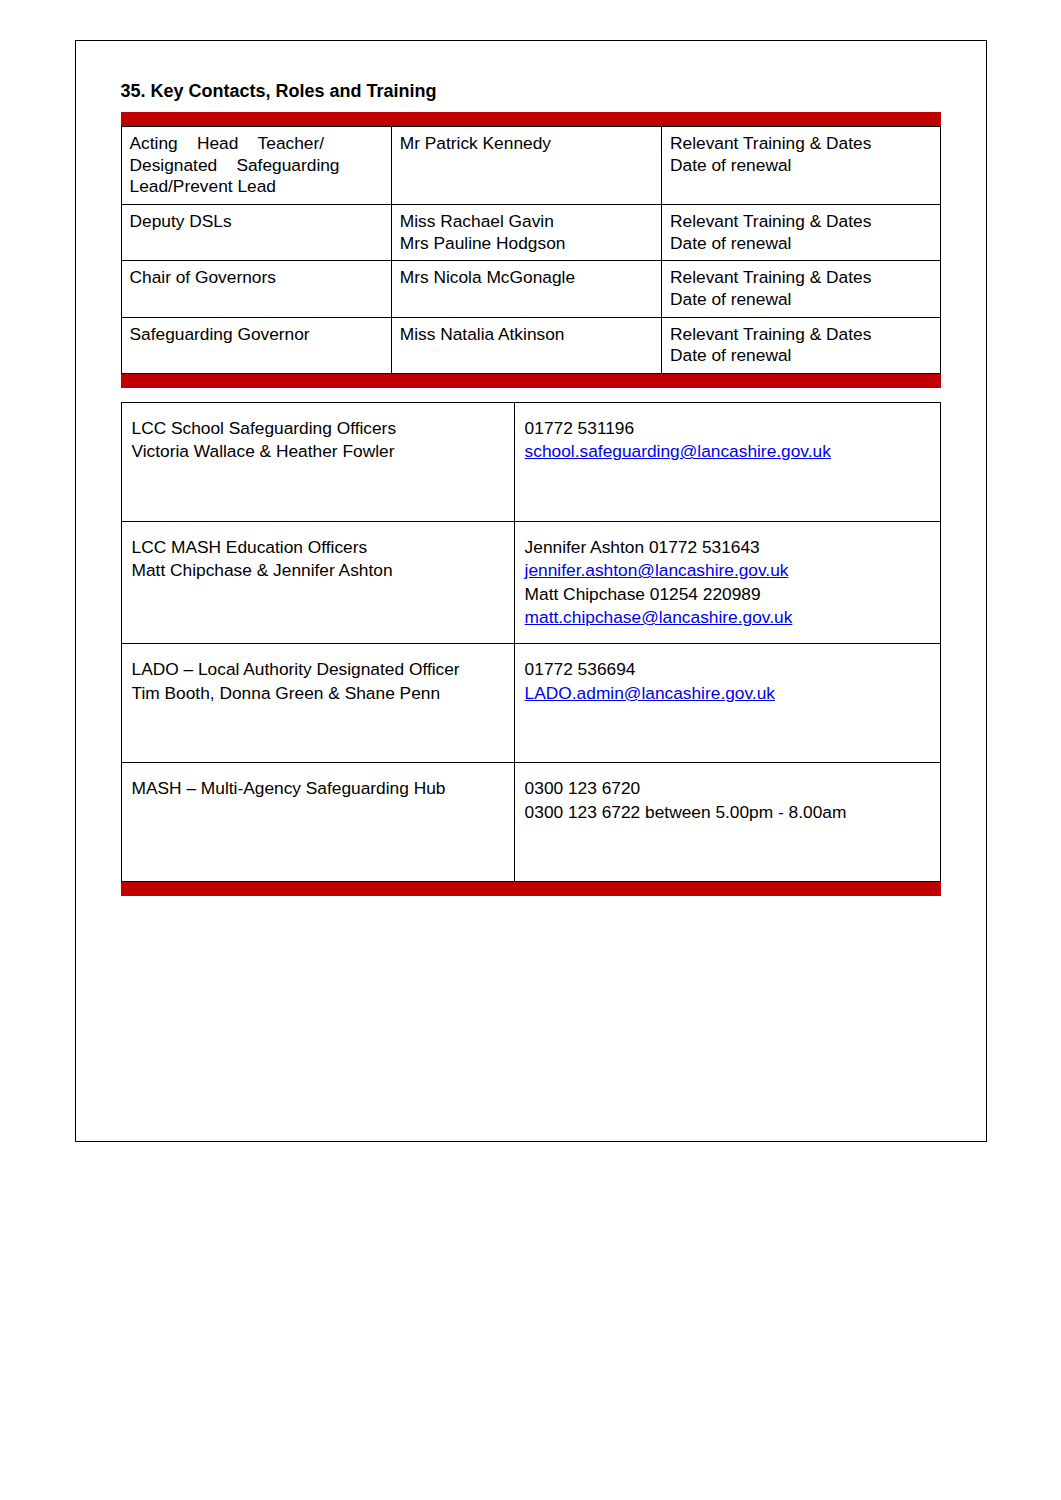35. Key Contacts, Roles and Training
| Acting Head Teacher/ Designated Safeguarding Lead/Prevent Lead | Mr Patrick Kennedy | Relevant Training & Dates Date of renewal |
| Deputy DSLs | Miss Rachael Gavin Mrs Pauline Hodgson | Relevant Training & Dates Date of renewal |
| Chair of Governors | Mrs Nicola McGonagle | Relevant Training & Dates Date of renewal |
| Safeguarding Governor | Miss Natalia Atkinson | Relevant Training & Dates Date of renewal |
| LCC School Safeguarding Officers Victoria Wallace & Heather Fowler | 01772 531196 school.safeguarding@lancashire.gov.uk |
| LCC MASH Education Officers Matt Chipchase & Jennifer Ashton | Jennifer Ashton 01772 531643 jennifer.ashton@lancashire.gov.uk Matt Chipchase 01254 220989 matt.chipchase@lancashire.gov.uk |
| LADO – Local Authority Designated Officer Tim Booth, Donna Green & Shane Penn | 01772 536694 LADO.admin@lancashire.gov.uk |
| MASH – Multi-Agency Safeguarding Hub | 0300 123 6720 0300 123 6722 between 5.00pm - 8.00am |